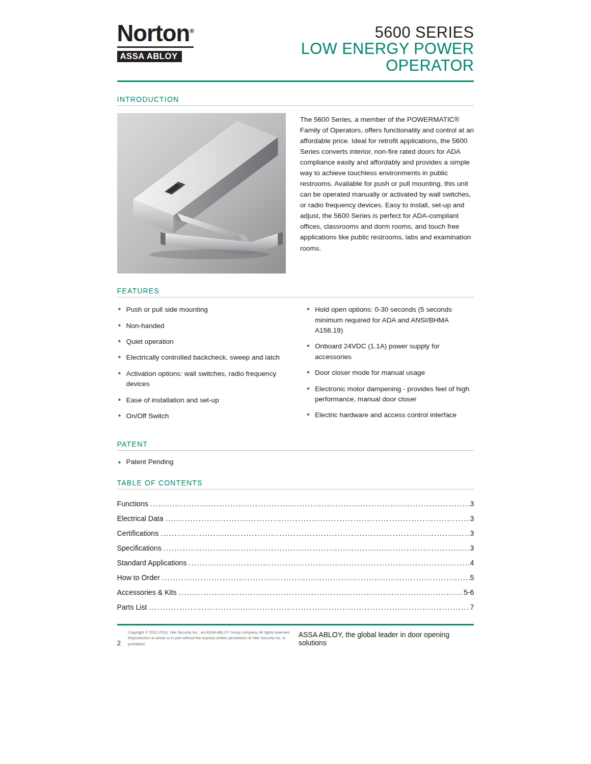Norton®
ASSA ABLOY
5600 SERIES
LOW ENERGY POWER OPERATOR
Introduction
The 5600 Series, a member of the POWERMATIC® Family of Operators, offers functionality and control at an affordable price. Ideal for retrofit applications, the 5600 Series converts interior, non-fire rated doors for ADA compliance easily and affordably and provides a simple way to achieve touchless environments in public restrooms. Available for push or pull mounting, this unit can be operated manually or activated by wall switches, or radio frequency devices. Easy to install, set-up and adjust, the 5600 Series is perfect for ADA-compliant offices, classrooms and dorm rooms, and touch free applications like public restrooms, labs and examination rooms.
Features
Push or pull side mounting
Non-handed
Quiet operation
Electrically controlled backcheck, sweep and latch
Activation options: wall switches, radio frequency devices
Ease of installation and set-up
On/Off Switch
Hold open options: 0-30 seconds (5 seconds minimum required for ADA and ANSI/BHMA A156.19)
Onboard 24VDC (1.1A) power supply for accessories
Door closer mode for manual usage
Electronic motor dampening - provides feel of high performance, manual door closer
Electric hardware and access control interface
Patent
Patent Pending
Table of Contents
Functions .................................................................................................................................................................. 3
Electrical Data .......................................................................................................................................................... 3
Certifications ............................................................................................................................................................ 3
Specifications ........................................................................................................................................................... 3
Standard Applications ............................................................................................................................................. 4
How to Order ........................................................................................................................................................... 5
Accessories & Kits ................................................................................................................................................. 5-6
Parts List .................................................................................................................................................................. 7
2
Copyright © 2012-2016, Yale Security Inc., an ASSA ABLOY Group company. All rights reserved.
Reproduction in whole or in part without the express written permission of Yale Security Inc. is prohibited.
ASSA ABLOY, the global leader in door opening solutions